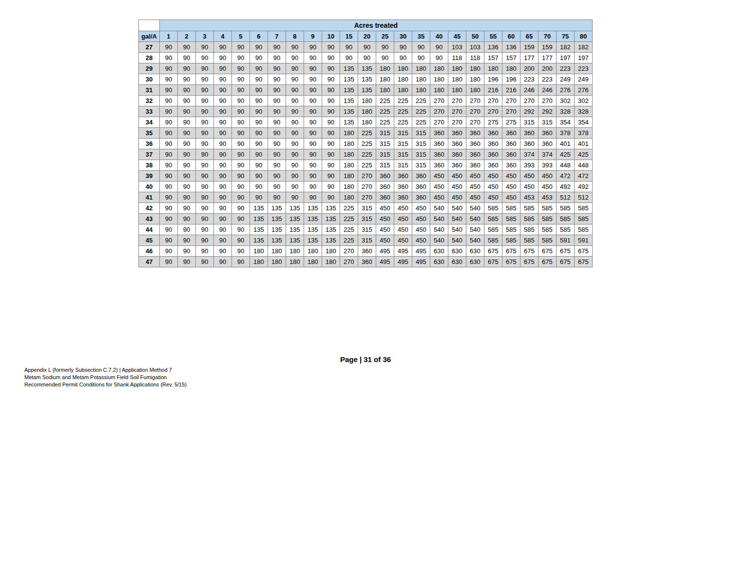| | Acres treated |
| gal/A | 1 | 2 | 3 | 4 | 5 | 6 | 7 | 8 | 9 | 10 | 15 | 20 | 25 | 30 | 35 | 40 | 45 | 50 | 55 | 60 | 65 | 70 | 75 | 80 |
| 27 | 90 | 90 | 90 | 90 | 90 | 90 | 90 | 90 | 90 | 90 | 90 | 90 | 90 | 90 | 90 | 90 | 103 | 103 | 136 | 136 | 159 | 159 | 182 | 182 |
| 28 | 90 | 90 | 90 | 90 | 90 | 90 | 90 | 90 | 90 | 90 | 90 | 90 | 90 | 90 | 90 | 90 | 118 | 118 | 157 | 157 | 177 | 177 | 197 | 197 |
| 29 | 90 | 90 | 90 | 90 | 90 | 90 | 90 | 90 | 90 | 90 | 135 | 135 | 180 | 180 | 180 | 180 | 180 | 180 | 180 | 180 | 200 | 200 | 223 | 223 |
| 30 | 90 | 90 | 90 | 90 | 90 | 90 | 90 | 90 | 90 | 90 | 135 | 135 | 180 | 180 | 180 | 180 | 180 | 180 | 196 | 196 | 223 | 223 | 249 | 249 |
| 31 | 90 | 90 | 90 | 90 | 90 | 90 | 90 | 90 | 90 | 90 | 135 | 135 | 180 | 180 | 180 | 180 | 180 | 180 | 216 | 216 | 246 | 246 | 276 | 276 |
| 32 | 90 | 90 | 90 | 90 | 90 | 90 | 90 | 90 | 90 | 90 | 135 | 180 | 225 | 225 | 225 | 270 | 270 | 270 | 270 | 270 | 270 | 270 | 302 | 302 |
| 33 | 90 | 90 | 90 | 90 | 90 | 90 | 90 | 90 | 90 | 90 | 135 | 180 | 225 | 225 | 225 | 270 | 270 | 270 | 270 | 270 | 292 | 292 | 328 | 328 |
| 34 | 90 | 90 | 90 | 90 | 90 | 90 | 90 | 90 | 90 | 90 | 135 | 180 | 225 | 225 | 225 | 270 | 270 | 270 | 275 | 275 | 315 | 315 | 354 | 354 |
| 35 | 90 | 90 | 90 | 90 | 90 | 90 | 90 | 90 | 90 | 90 | 180 | 225 | 315 | 315 | 315 | 360 | 360 | 360 | 360 | 360 | 360 | 360 | 378 | 378 |
| 36 | 90 | 90 | 90 | 90 | 90 | 90 | 90 | 90 | 90 | 90 | 180 | 225 | 315 | 315 | 315 | 360 | 360 | 360 | 360 | 360 | 360 | 360 | 401 | 401 |
| 37 | 90 | 90 | 90 | 90 | 90 | 90 | 90 | 90 | 90 | 90 | 180 | 225 | 315 | 315 | 315 | 360 | 360 | 360 | 360 | 360 | 374 | 374 | 425 | 425 |
| 38 | 90 | 90 | 90 | 90 | 90 | 90 | 90 | 90 | 90 | 90 | 180 | 225 | 315 | 315 | 315 | 360 | 360 | 360 | 360 | 360 | 393 | 393 | 448 | 448 |
| 39 | 90 | 90 | 90 | 90 | 90 | 90 | 90 | 90 | 90 | 90 | 180 | 270 | 360 | 360 | 360 | 450 | 450 | 450 | 450 | 450 | 450 | 450 | 472 | 472 |
| 40 | 90 | 90 | 90 | 90 | 90 | 90 | 90 | 90 | 90 | 90 | 180 | 270 | 360 | 360 | 360 | 450 | 450 | 450 | 450 | 450 | 450 | 450 | 492 | 492 |
| 41 | 90 | 90 | 90 | 90 | 90 | 90 | 90 | 90 | 90 | 90 | 180 | 270 | 360 | 360 | 360 | 450 | 450 | 450 | 450 | 450 | 453 | 453 | 512 | 512 |
| 42 | 90 | 90 | 90 | 90 | 90 | 135 | 135 | 135 | 135 | 135 | 225 | 315 | 450 | 450 | 450 | 540 | 540 | 540 | 585 | 585 | 585 | 585 | 585 | 585 |
| 43 | 90 | 90 | 90 | 90 | 90 | 135 | 135 | 135 | 135 | 135 | 225 | 315 | 450 | 450 | 450 | 540 | 540 | 540 | 585 | 585 | 585 | 585 | 585 | 585 |
| 44 | 90 | 90 | 90 | 90 | 90 | 135 | 135 | 135 | 135 | 135 | 225 | 315 | 450 | 450 | 450 | 540 | 540 | 540 | 585 | 585 | 585 | 585 | 585 | 585 |
| 45 | 90 | 90 | 90 | 90 | 90 | 135 | 135 | 135 | 135 | 135 | 225 | 315 | 450 | 450 | 450 | 540 | 540 | 540 | 585 | 585 | 585 | 585 | 591 | 591 |
| 46 | 90 | 90 | 90 | 90 | 90 | 180 | 180 | 180 | 180 | 180 | 270 | 360 | 495 | 495 | 495 | 630 | 630 | 630 | 675 | 675 | 675 | 675 | 675 | 675 |
| 47 | 90 | 90 | 90 | 90 | 90 | 180 | 180 | 180 | 180 | 180 | 270 | 360 | 495 | 495 | 495 | 630 | 630 | 630 | 675 | 675 | 675 | 675 | 675 | 675 |
Page | 31 of 36
Appendix L (formerly Subsection C.7.2) | Application Method 7
Metam Sodium and Metam Potassium Field Soil Fumigation
Recommended Permit Conditions for Shank Applications (Rev. 5/15)